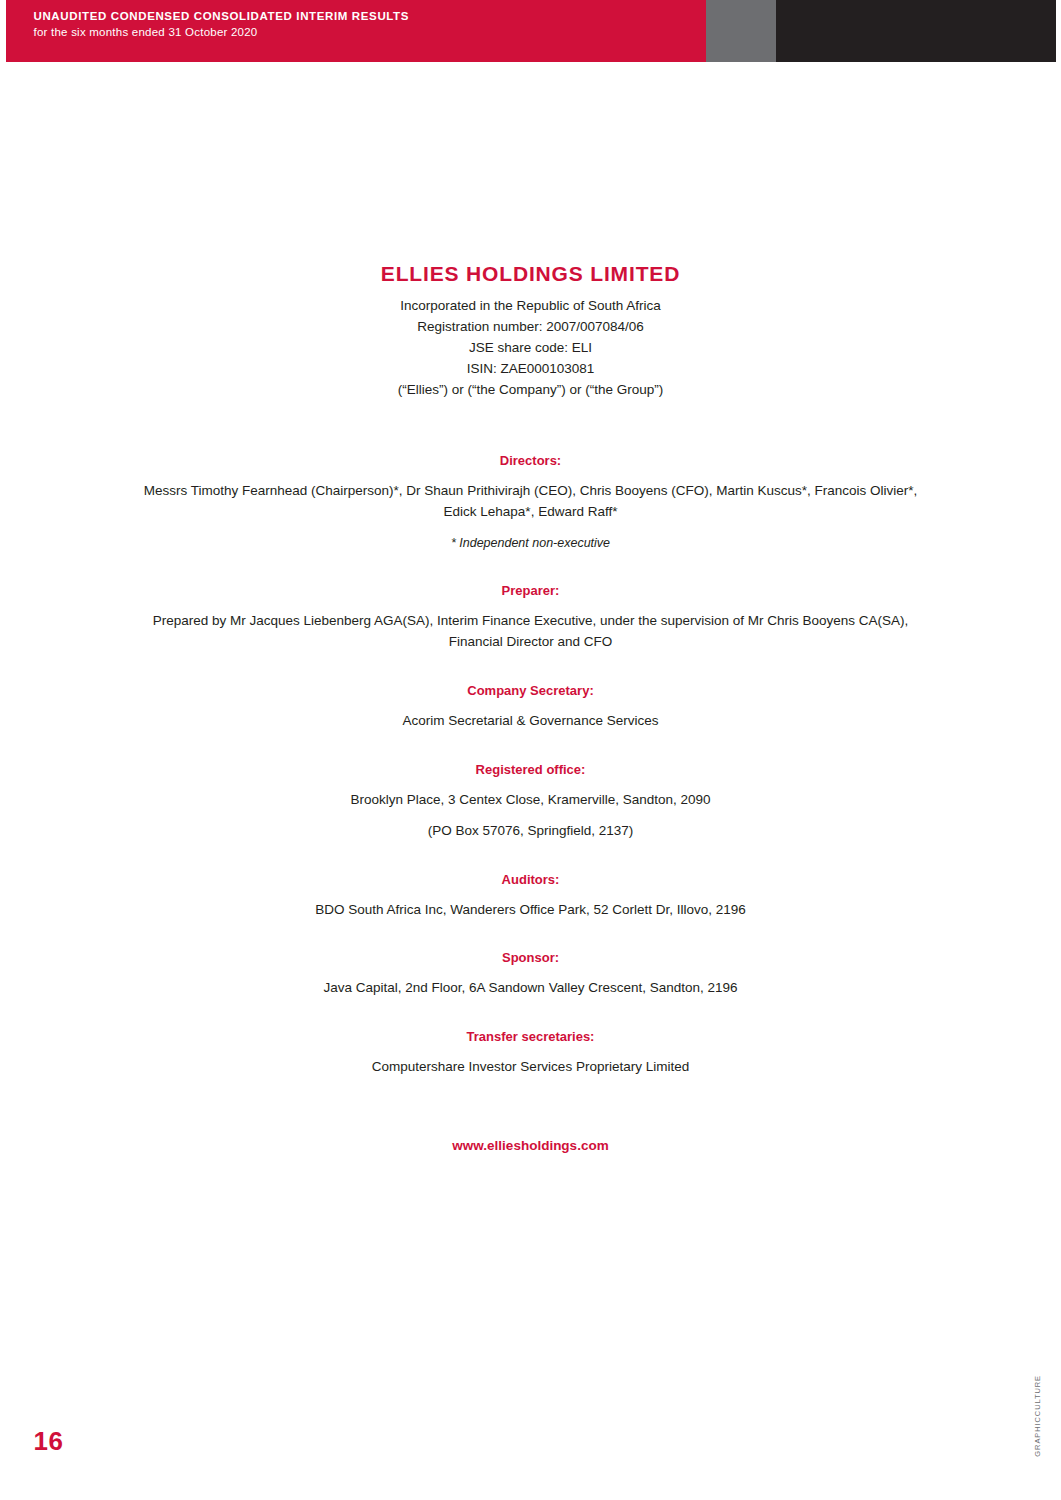Unaudited condensed consolidated interim results
for the six months ended 31 October 2020
Ellies Holdings Limited
Incorporated in the Republic of South Africa
Registration number: 2007/007084/06
JSE share code: ELI
ISIN: ZAE000103081
(“Ellies”) or (“the Company”) or (“the Group”)
Directors:
Messrs Timothy Fearnhead (Chairperson)*, Dr Shaun Prithivirajh (CEO), Chris Booyens (CFO), Martin Kuscus*, Francois Olivier*,
Edick Lehapa*, Edward Raff*
* Independent non-executive
Preparer:
Prepared by Mr Jacques Liebenberg AGA(SA), Interim Finance Executive, under the supervision of Mr Chris Booyens CA(SA),
Financial Director and CFO
Company Secretary:
Acorim Secretarial & Governance Services
Registered office:
Brooklyn Place, 3 Centex Close, Kramerville, Sandton, 2090 (PO Box 57076, Springfield, 2137)
Auditors:
BDO South Africa Inc, Wanderers Office Park, 52 Corlett Dr, Illovo, 2196
Sponsor:
Java Capital, 2nd Floor, 6A Sandown Valley Crescent, Sandton, 2196
Transfer secretaries:
Computershare Investor Services Proprietary Limited
www.elliesholdings.com
16
Graphicculture